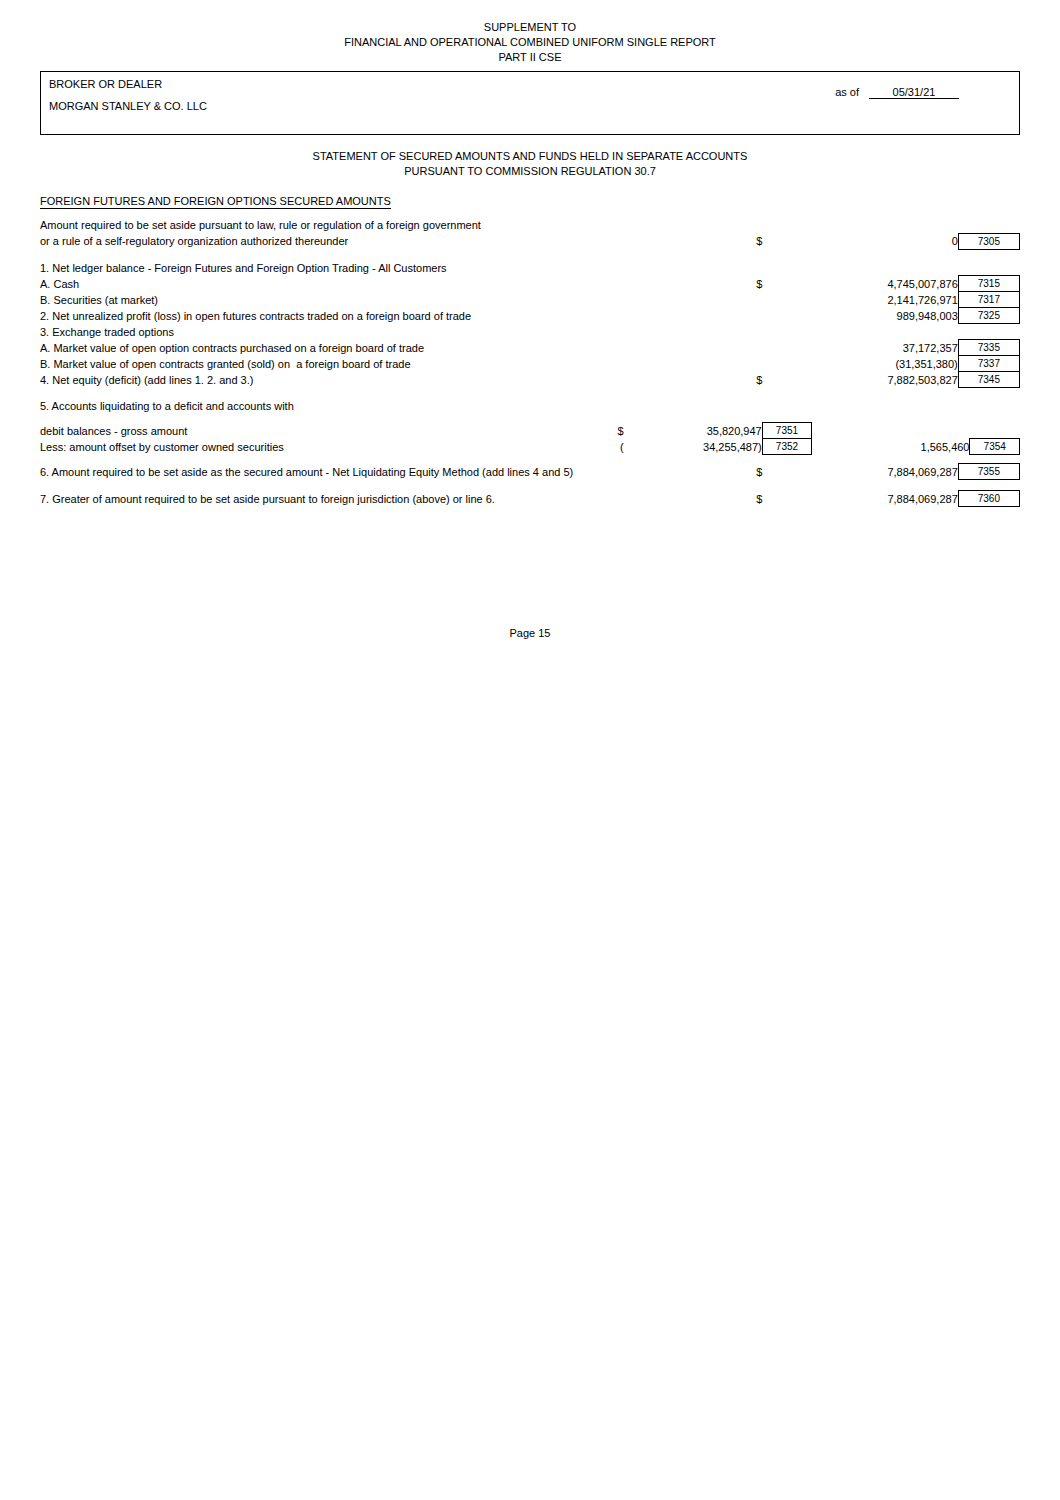SUPPLEMENT TO
FINANCIAL AND OPERATIONAL COMBINED UNIFORM SINGLE REPORT
PART II CSE
BROKER OR DEALER
MORGAN STANLEY & CO. LLC
as of 05/31/21
STATEMENT OF SECURED AMOUNTS AND FUNDS HELD IN SEPARATE ACCOUNTS
PURSUANT TO COMMISSION REGULATION 30.7
FOREIGN FUTURES AND FOREIGN OPTIONS SECURED AMOUNTS
| Amount required to be set aside pursuant to law, rule or regulation of a foreign government | | | |
| or a rule of a self-regulatory organization authorized thereunder | $ | 0 | 7305 |
| 1. Net ledger balance - Foreign Futures and Foreign Option Trading - All Customers | | | |
| A. Cash | $ | 4,745,007,876 | 7315 |
| B. Securities (at market) | | 2,141,726,971 | 7317 |
| 2. Net unrealized profit (loss) in open futures contracts traded on a foreign board of trade | | 989,948,003 | 7325 |
| 3. Exchange traded options | | | |
| A. Market value of open option contracts purchased on a foreign board of trade | | 37,172,357 | 7335 |
| B. Market value of open contracts granted (sold) on a foreign board of trade | | (31,351,380) | 7337 |
| 4. Net equity (deficit) (add lines 1. 2. and 3.) | $ | 7,882,503,827 | 7345 |
| 5. Accounts liquidating to a deficit and accounts with | | | |
| debit balances - gross amount | $ | 35,820,947 | 7351 | | |
| Less: amount offset by customer owned securities | ( | 34,255,487) | 7352 | 1,565,460 | 7354 |
| 6. Amount required to be set aside as the secured amount - Net Liquidating Equity Method (add lines 4 and 5) | $ | 7,884,069,287 | 7355 |
| 7. Greater of amount required to be set aside pursuant to foreign jurisdiction (above) or line 6. | $ | 7,884,069,287 | 7360 |
Page 15